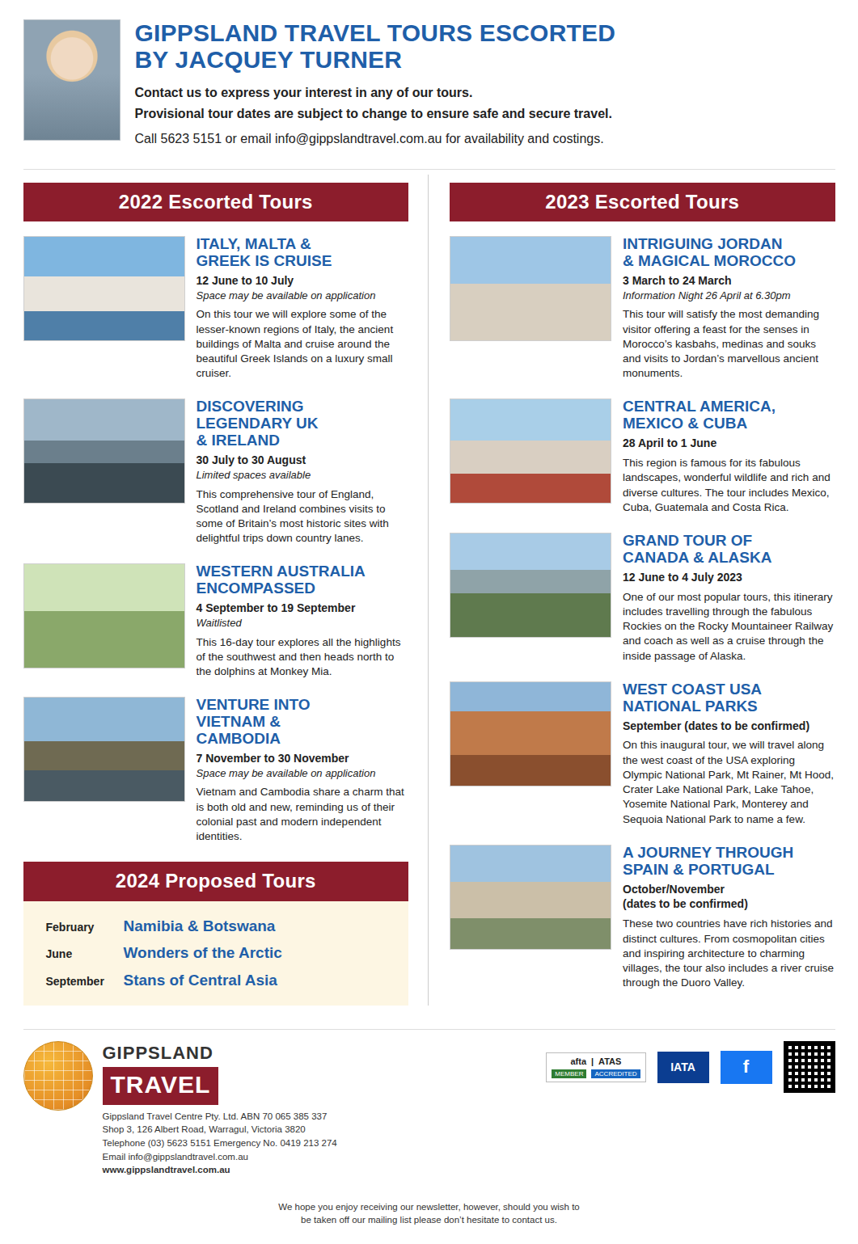Gippsland Travel Tours Escorted
by Jacquey Turner
Contact us to express your interest in any of our tours.
Provisional tour dates are subject to change to ensure safe and secure travel.
Call 5623 5151 or email info@gippslandtravel.com.au for availability and costings.
2022 Escorted Tours
Italy, Malta &
Greek Is Cruise
12 June to 10 July
Space may be available on application
On this tour we will explore some of the lesser-known regions of Italy, the ancient buildings of Malta and cruise around the beautiful Greek Islands on a luxury small cruiser.
Discovering
Legendary UK
& Ireland
30 July to 30 August
Limited spaces available
This comprehensive tour of England, Scotland and Ireland combines visits to some of Britain’s most historic sites with delightful trips down country lanes.
Western Australia
Encompassed
4 September to 19 September
Waitlisted
This 16-day tour explores all the highlights of the southwest and then heads north to the dolphins at Monkey Mia.
Venture into
Vietnam &
Cambodia
7 November to 30 November
Space may be available on application
Vietnam and Cambodia share a charm that is both old and new, reminding us of their colonial past and modern independent identities.
2024 Proposed Tours
| February | Namibia & Botswana |
| June | Wonders of the Arctic |
| September | Stans of Central Asia |
2023 Escorted Tours
Intriguing Jordan
& Magical Morocco
3 March to 24 March
Information Night 26 April at 6.30pm
This tour will satisfy the most demanding visitor offering a feast for the senses in Morocco’s kasbahs, medinas and souks and visits to Jordan’s marvellous ancient monuments.
Central America,
Mexico & Cuba
28 April to 1 June
This region is famous for its fabulous landscapes, wonderful wildlife and rich and diverse cultures. The tour includes Mexico, Cuba, Guatemala and Costa Rica.
Grand Tour of
Canada & Alaska
12 June to 4 July 2023
One of our most popular tours, this itinerary includes travelling through the fabulous Rockies on the Rocky Mountaineer Railway and coach as well as a cruise through the inside passage of Alaska.
West Coast USA
National Parks
September (dates to be confirmed)
On this inaugural tour, we will travel along the west coast of the USA exploring Olympic National Park, Mt Rainer, Mt Hood, Crater Lake National Park, Lake Tahoe, Yosemite National Park, Monterey and Sequoia National Park to name a few.
A Journey Through
Spain & Portugal
October/November
(dates to be confirmed)
These two countries have rich histories and distinct cultures. From cosmopolitan cities and inspiring architecture to charming villages, the tour also includes a river cruise through the Duoro Valley.
GIPPSLAND
TRAVEL
Gippsland Travel Centre Pty. Ltd. ABN 70 065 385 337
Shop 3, 126 Albert Road, Warragul, Victoria 3820
Telephone (03) 5623 5151 Emergency No. 0419 213 274
Email info@gippslandtravel.com.au
www.gippslandtravel.com.au
afta|ATAS
MEMBER ACCREDITED
IATA
f
We hope you enjoy receiving our newsletter, however, should you wish to
be taken off our mailing list please don’t hesitate to contact us.